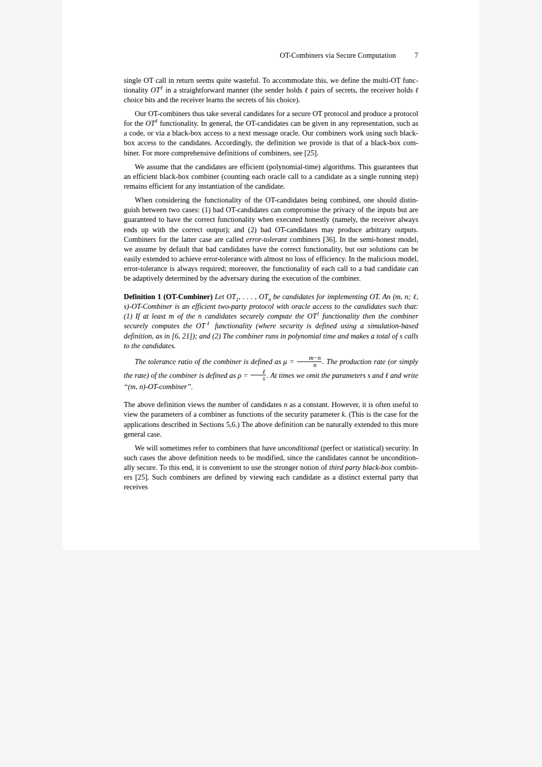OT-Combiners via Secure Computation7
single OT call in return seems quite wasteful. To accommodate this, we define the multi-OT functionality OTℓ in a straightforward manner (the sender holds ℓ pairs of secrets, the receiver holds ℓ choice bits and the receiver learns the secrets of his choice).
Our OT-combiners thus take several candidates for a secure OT protocol and produce a protocol for the OTℓ functionality. In general, the OT-candidates can be given in any representation, such as a code, or via a black-box access to a next message oracle. Our combiners work using such black-box access to the candidates. Accordingly, the definition we provide is that of a black-box combiner. For more comprehensive definitions of combiners, see [25].
We assume that the candidates are efficient (polynomial-time) algorithms. This guarantees that an efficient black-box combiner (counting each oracle call to a candidate as a single running step) remains efficient for any instantiation of the candidate.
When considering the functionality of the OT-candidates being combined, one should distinguish between two cases: (1) bad OT-candidates can compromise the privacy of the inputs but are guaranteed to have the correct functionality when executed honestly (namely, the receiver always ends up with the correct output); and (2) bad OT-candidates may produce arbitrary outputs. Combiners for the latter case are called error-tolerant combiners [36]. In the semi-honest model, we assume by default that bad candidates have the correct functionality, but our solutions can be easily extended to achieve error-tolerance with almost no loss of efficiency. In the malicious model, error-tolerance is always required; moreover, the functionality of each call to a bad candidate can be adaptively determined by the adversary during the execution of the combiner.
Definition 1 (OT-Combiner) Let OT1, . . . , OTn be candidates for implementing OT. An (m, n; ℓ, s)-OT-Combiner is an efficient two-party protocol with oracle access to the candidates such that: (1) If at least m of the n candidates securely compute the OT1 functionality then the combiner securely computes the OTℓ functionality (where security is defined using a simulation-based definition, as in [6, 21]); and (2) The combiner runs in polynomial time and makes a total of s calls to the candidates.
The tolerance ratio of the combiner is defined as μ = m−n n. The production rate (or simply the rate) of the combiner is defined as ρ = ℓs. At times we omit the parameters s and ℓ and write “(m, n)-OT-combiner”.
The above definition views the number of candidates n as a constant. However, it is often useful to view the parameters of a combiner as functions of the security parameter k. (This is the case for the applications described in Sections 5,6.) The above definition can be naturally extended to this more general case.
We will sometimes refer to combiners that have unconditional (perfect or statistical) security. In such cases the above definition needs to be modified, since the candidates cannot be unconditionally secure. To this end, it is convenient to use the stronger notion of third party black-box combiners [25]. Such combiners are defined by viewing each candidate as a distinct external party that receives